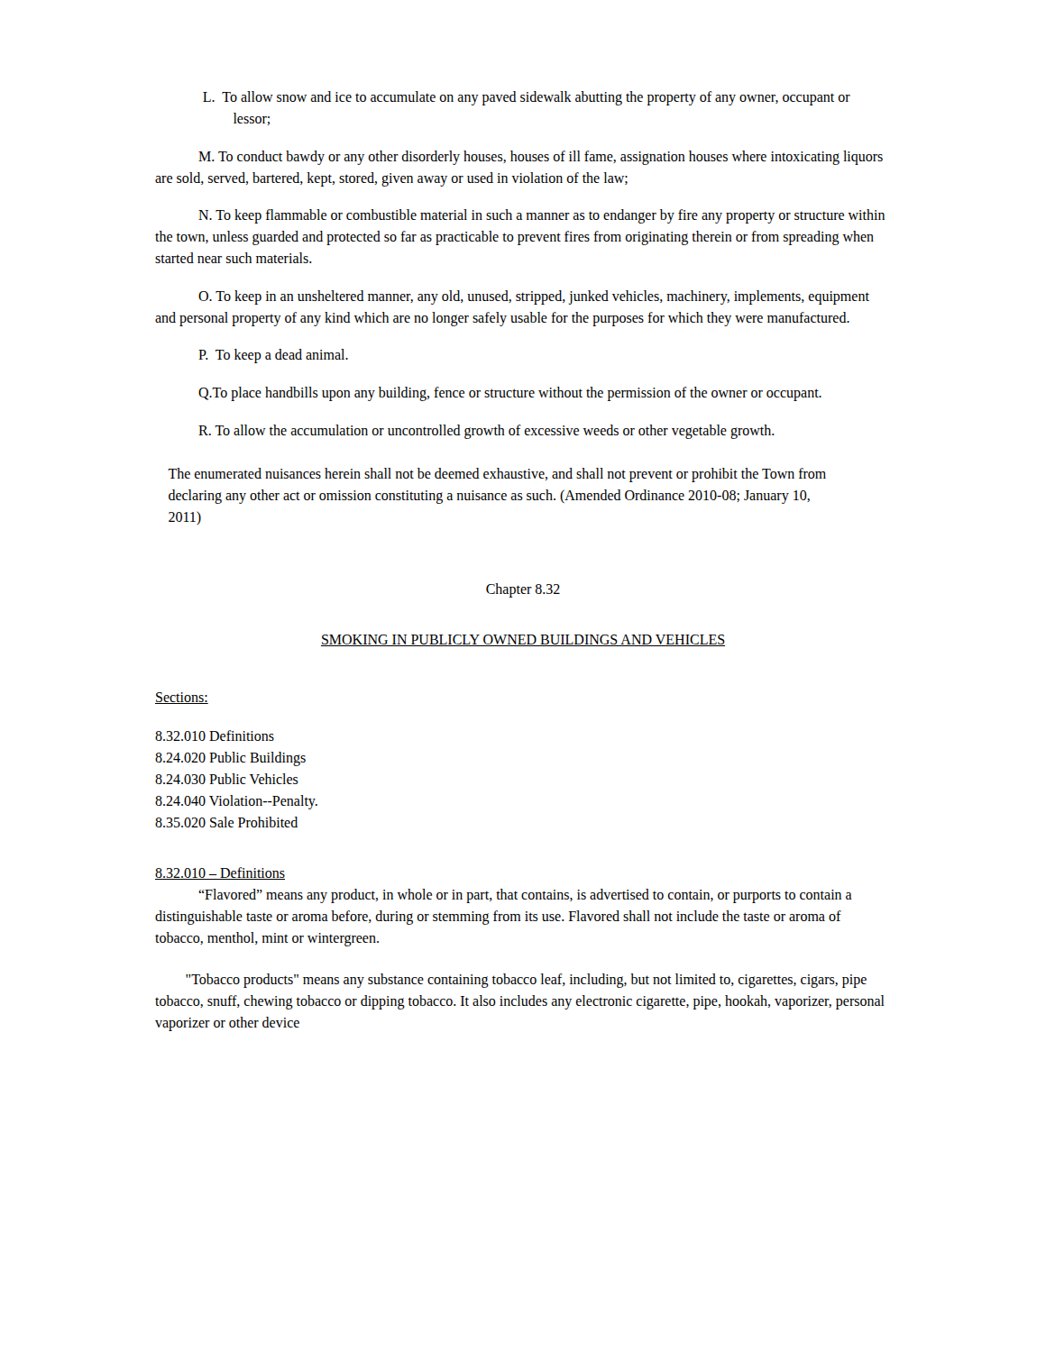L. To allow snow and ice to accumulate on any paved sidewalk abutting the property of any owner, occupant or lessor;
M. To conduct bawdy or any other disorderly houses, houses of ill fame, assignation houses where intoxicating liquors are sold, served, bartered, kept, stored, given away or used in violation of the law;
N. To keep flammable or combustible material in such a manner as to endanger by fire any property or structure within the town, unless guarded and protected so far as practicable to prevent fires from originating therein or from spreading when started near such materials.
O. To keep in an unsheltered manner, any old, unused, stripped, junked vehicles, machinery, implements, equipment and personal property of any kind which are no longer safely usable for the purposes for which they were manufactured.
P. To keep a dead animal.
Q.To place handbills upon any building, fence or structure without the permission of the owner or occupant.
R. To allow the accumulation or uncontrolled growth of excessive weeds or other vegetable growth.
The enumerated nuisances herein shall not be deemed exhaustive, and shall not prevent or prohibit the Town from declaring any other act or omission constituting a nuisance as such. (Amended Ordinance 2010-08; January 10, 2011)
Chapter 8.32
SMOKING IN PUBLICLY OWNED BUILDINGS AND VEHICLES
Sections:
8.32.010 Definitions
8.24.020 Public Buildings
8.24.030 Public Vehicles
8.24.040 Violation--Penalty.
8.35.020 Sale Prohibited
8.32.010 – Definitions
“Flavored” means any product, in whole or in part, that contains, is advertised to contain, or purports to contain a distinguishable taste or aroma before, during or stemming from its use. Flavored shall not include the taste or aroma of tobacco, menthol, mint or wintergreen.
"Tobacco products" means any substance containing tobacco leaf, including, but not limited to, cigarettes, cigars, pipe tobacco, snuff, chewing tobacco or dipping tobacco. It also includes any electronic cigarette, pipe, hookah, vaporizer, personal vaporizer or other device